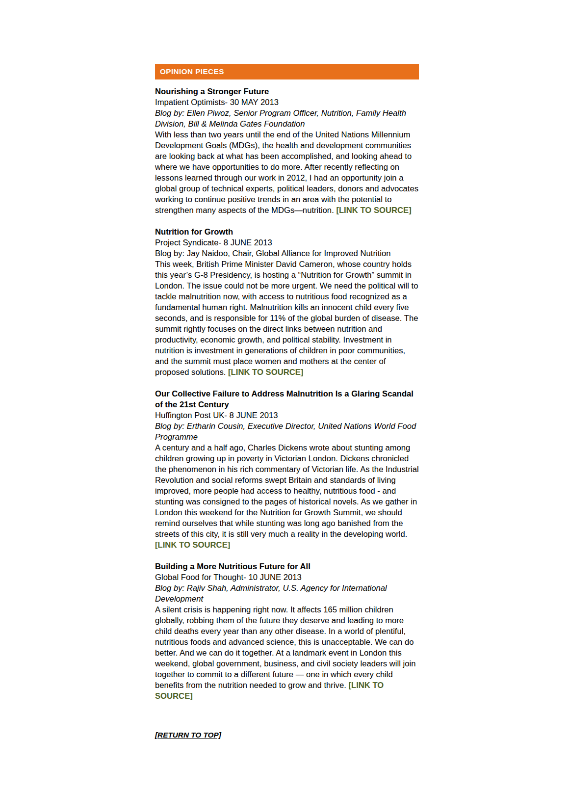OPINION PIECES
Nourishing a Stronger Future
Impatient Optimists- 30 MAY 2013
Blog by: Ellen Piwoz, Senior Program Officer, Nutrition, Family Health Division, Bill & Melinda Gates Foundation
With less than two years until the end of the United Nations Millennium Development Goals (MDGs), the health and development communities are looking back at what has been accomplished, and looking ahead to where we have opportunities to do more. After recently reflecting on lessons learned through our work in 2012, I had an opportunity join a global group of technical experts, political leaders, donors and advocates working to continue positive trends in an area with the potential to strengthen many aspects of the MDGs—nutrition. [LINK TO SOURCE]
Nutrition for Growth
Project Syndicate- 8 JUNE 2013
Blog by: Jay Naidoo, Chair, Global Alliance for Improved Nutrition
This week, British Prime Minister David Cameron, whose country holds this year’s G-8 Presidency, is hosting a “Nutrition for Growth” summit in London. The issue could not be more urgent. We need the political will to tackle malnutrition now, with access to nutritious food recognized as a fundamental human right. Malnutrition kills an innocent child every five seconds, and is responsible for 11% of the global burden of disease. The summit rightly focuses on the direct links between nutrition and productivity, economic growth, and political stability. Investment in nutrition is investment in generations of children in poor communities, and the summit must place women and mothers at the center of proposed solutions. [LINK TO SOURCE]
Our Collective Failure to Address Malnutrition Is a Glaring Scandal of the 21st Century
Huffington Post UK- 8 JUNE 2013
Blog by: Ertharin Cousin, Executive Director, United Nations World Food Programme
A century and a half ago, Charles Dickens wrote about stunting among children growing up in poverty in Victorian London. Dickens chronicled the phenomenon in his rich commentary of Victorian life. As the Industrial Revolution and social reforms swept Britain and standards of living improved, more people had access to healthy, nutritious food - and stunting was consigned to the pages of historical novels. As we gather in London this weekend for the Nutrition for Growth Summit, we should remind ourselves that while stunting was long ago banished from the streets of this city, it is still very much a reality in the developing world. [LINK TO SOURCE]
Building a More Nutritious Future for All
Global Food for Thought- 10 JUNE 2013
Blog by: Rajiv Shah, Administrator, U.S. Agency for International Development
A silent crisis is happening right now. It affects 165 million children globally, robbing them of the future they deserve and leading to more child deaths every year than any other disease. In a world of plentiful, nutritious foods and advanced science, this is unacceptable. We can do better. And we can do it together. At a landmark event in London this weekend, global government, business, and civil society leaders will join together to commit to a different future — one in which every child benefits from the nutrition needed to grow and thrive. [LINK TO SOURCE]
[RETURN TO TOP]